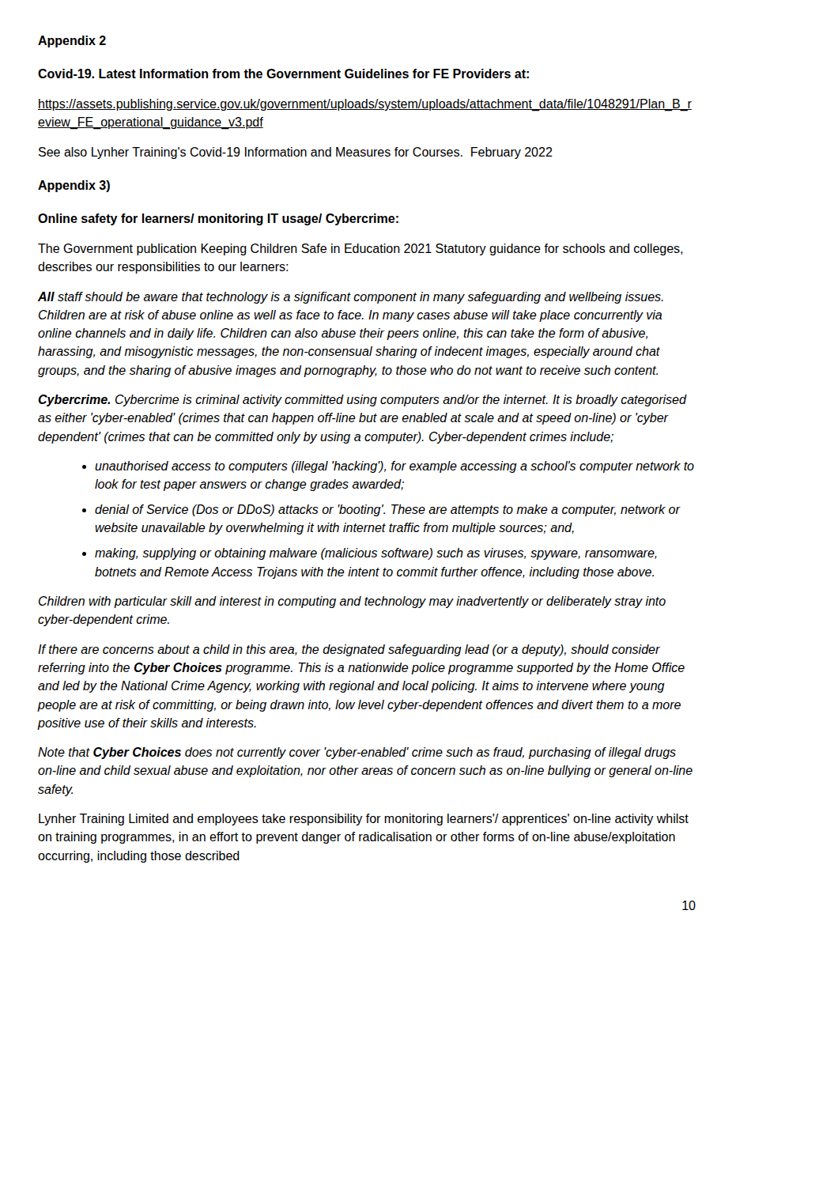Appendix 2
Covid-19. Latest Information from the Government Guidelines for FE Providers at:
https://assets.publishing.service.gov.uk/government/uploads/system/uploads/attachment_data/file/1048291/Plan_B_review_FE_operational_guidance_v3.pdf
See also Lynher Training's Covid-19 Information and Measures for Courses. February 2022
Appendix 3)
Online safety for learners/ monitoring IT usage/ Cybercrime:
The Government publication Keeping Children Safe in Education 2021 Statutory guidance for schools and colleges, describes our responsibilities to our learners:
All staff should be aware that technology is a significant component in many safeguarding and wellbeing issues. Children are at risk of abuse online as well as face to face. In many cases abuse will take place concurrently via online channels and in daily life. Children can also abuse their peers online, this can take the form of abusive, harassing, and misogynistic messages, the non-consensual sharing of indecent images, especially around chat groups, and the sharing of abusive images and pornography, to those who do not want to receive such content.
Cybercrime. Cybercrime is criminal activity committed using computers and/or the internet. It is broadly categorised as either 'cyber-enabled' (crimes that can happen off-line but are enabled at scale and at speed on-line) or 'cyber dependent' (crimes that can be committed only by using a computer). Cyber-dependent crimes include;
unauthorised access to computers (illegal 'hacking'), for example accessing a school's computer network to look for test paper answers or change grades awarded;
denial of Service (Dos or DDoS) attacks or 'booting'. These are attempts to make a computer, network or website unavailable by overwhelming it with internet traffic from multiple sources; and,
making, supplying or obtaining malware (malicious software) such as viruses, spyware, ransomware, botnets and Remote Access Trojans with the intent to commit further offence, including those above.
Children with particular skill and interest in computing and technology may inadvertently or deliberately stray into cyber-dependent crime.
If there are concerns about a child in this area, the designated safeguarding lead (or a deputy), should consider referring into the Cyber Choices programme. This is a nationwide police programme supported by the Home Office and led by the National Crime Agency, working with regional and local policing. It aims to intervene where young people are at risk of committing, or being drawn into, low level cyber-dependent offences and divert them to a more positive use of their skills and interests.
Note that Cyber Choices does not currently cover 'cyber-enabled' crime such as fraud, purchasing of illegal drugs on-line and child sexual abuse and exploitation, nor other areas of concern such as on-line bullying or general on-line safety.
Lynher Training Limited and employees take responsibility for monitoring learners'/ apprentices' on-line activity whilst on training programmes, in an effort to prevent danger of radicalisation or other forms of on-line abuse/exploitation occurring, including those described
10